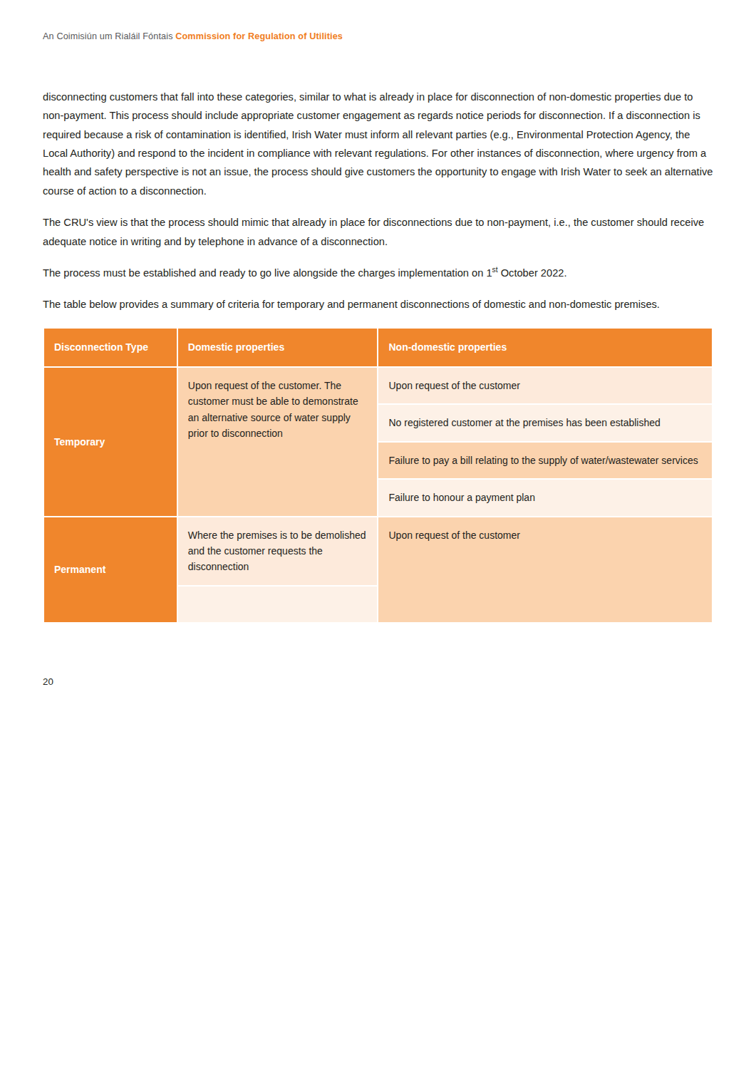An Coimisiún um Rialáil Fóntais Commission for Regulation of Utilities
disconnecting customers that fall into these categories, similar to what is already in place for disconnection of non-domestic properties due to non-payment. This process should include appropriate customer engagement as regards notice periods for disconnection. If a disconnection is required because a risk of contamination is identified, Irish Water must inform all relevant parties (e.g., Environmental Protection Agency, the Local Authority) and respond to the incident in compliance with relevant regulations. For other instances of disconnection, where urgency from a health and safety perspective is not an issue, the process should give customers the opportunity to engage with Irish Water to seek an alternative course of action to a disconnection.
The CRU's view is that the process should mimic that already in place for disconnections due to non-payment, i.e., the customer should receive adequate notice in writing and by telephone in advance of a disconnection.
The process must be established and ready to go live alongside the charges implementation on 1st October 2022.
The table below provides a summary of criteria for temporary and permanent disconnections of domestic and non-domestic premises.
| Disconnection Type | Domestic properties | Non-domestic properties |
| --- | --- | --- |
| Temporary | Upon request of the customer. The customer must be able to demonstrate an alternative source of water supply prior to disconnection | Upon request of the customer |
| No registered customer at the premises has been established |
| Failure to pay a bill relating to the supply of water/wastewater services |
| Failure to honour a payment plan |
| Permanent | Where the premises is to be demolished and the customer requests the disconnection | Upon request of the customer |
20